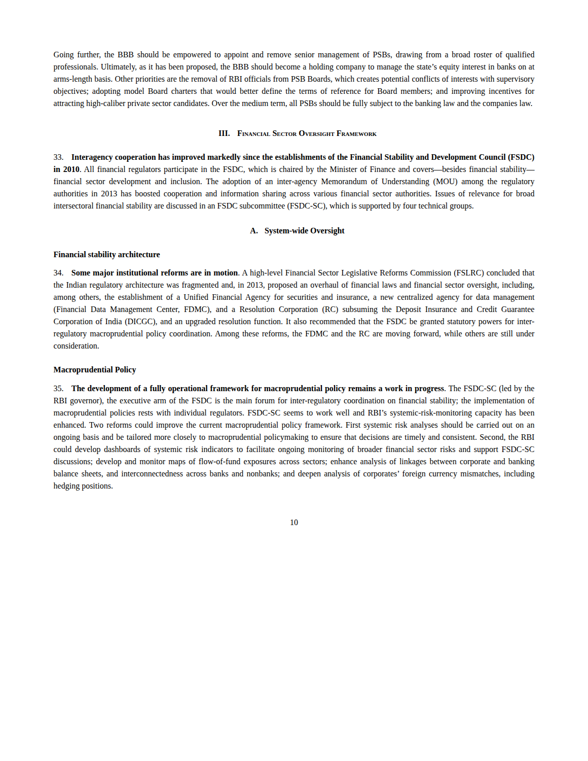Going further, the BBB should be empowered to appoint and remove senior management of PSBs, drawing from a broad roster of qualified professionals. Ultimately, as it has been proposed, the BBB should become a holding company to manage the state’s equity interest in banks on at arms-length basis. Other priorities are the removal of RBI officials from PSB Boards, which creates potential conflicts of interests with supervisory objectives; adopting model Board charters that would better define the terms of reference for Board members; and improving incentives for attracting high-caliber private sector candidates. Over the medium term, all PSBs should be fully subject to the banking law and the companies law.
III. Financial Sector Oversight Framework
33. Interagency cooperation has improved markedly since the establishments of the Financial Stability and Development Council (FSDC) in 2010. All financial regulators participate in the FSDC, which is chaired by the Minister of Finance and covers—besides financial stability—financial sector development and inclusion. The adoption of an inter-agency Memorandum of Understanding (MOU) among the regulatory authorities in 2013 has boosted cooperation and information sharing across various financial sector authorities. Issues of relevance for broad intersectoral financial stability are discussed in an FSDC subcommittee (FSDC-SC), which is supported by four technical groups.
A. System-wide Oversight
Financial stability architecture
34. Some major institutional reforms are in motion. A high-level Financial Sector Legislative Reforms Commission (FSLRC) concluded that the Indian regulatory architecture was fragmented and, in 2013, proposed an overhaul of financial laws and financial sector oversight, including, among others, the establishment of a Unified Financial Agency for securities and insurance, a new centralized agency for data management (Financial Data Management Center, FDMC), and a Resolution Corporation (RC) subsuming the Deposit Insurance and Credit Guarantee Corporation of India (DICGC), and an upgraded resolution function. It also recommended that the FSDC be granted statutory powers for inter-regulatory macroprudential policy coordination. Among these reforms, the FDMC and the RC are moving forward, while others are still under consideration.
Macroprudential Policy
35. The development of a fully operational framework for macroprudential policy remains a work in progress. The FSDC-SC (led by the RBI governor), the executive arm of the FSDC is the main forum for inter-regulatory coordination on financial stability; the implementation of macroprudential policies rests with individual regulators. FSDC-SC seems to work well and RBI’s systemic-risk-monitoring capacity has been enhanced. Two reforms could improve the current macroprudential policy framework. First systemic risk analyses should be carried out on an ongoing basis and be tailored more closely to macroprudential policymaking to ensure that decisions are timely and consistent. Second, the RBI could develop dashboards of systemic risk indicators to facilitate ongoing monitoring of broader financial sector risks and support FSDC-SC discussions; develop and monitor maps of flow-of-fund exposures across sectors; enhance analysis of linkages between corporate and banking balance sheets, and interconnectedness across banks and nonbanks; and deepen analysis of corporates’ foreign currency mismatches, including hedging positions.
10